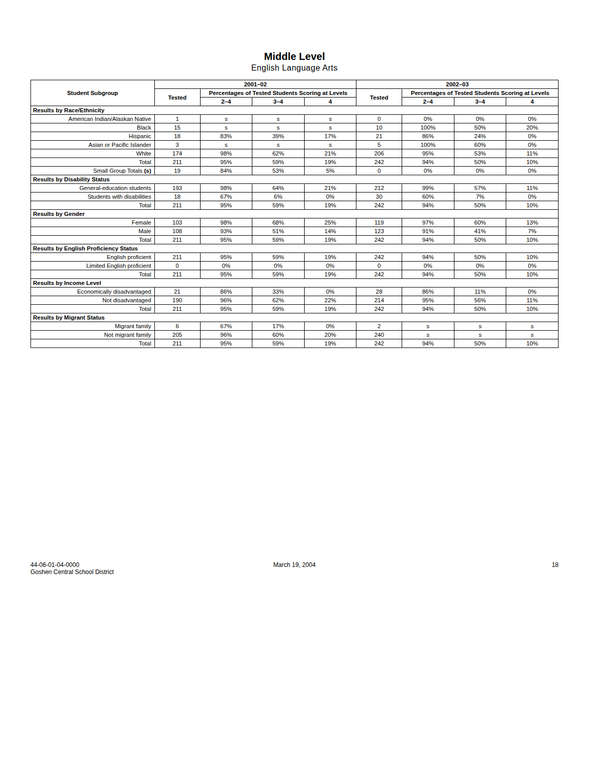Middle Level
English Language Arts
| Student Subgroup | 2001–02 | 2002–03 |
| --- | --- | --- |
| Tested | Percentages of Tested Students Scoring at Levels | Tested | Percentages of Tested Students Scoring at Levels |
| 2–4 | 3–4 | 4 | 2–4 | 3–4 | 4 |
| Results by Race/Ethnicity |
| American Indian/Alaskan Native | 1 | s | s | s | 0 | 0% | 0% | 0% |
| Black | 15 | s | s | s | 10 | 100% | 50% | 20% |
| Hispanic | 18 | 83% | 39% | 17% | 21 | 86% | 24% | 0% |
| Asian or Pacific Islander | 3 | s | s | s | 5 | 100% | 60% | 0% |
| White | 174 | 98% | 62% | 21% | 206 | 95% | 53% | 11% |
| Total | 211 | 95% | 59% | 19% | 242 | 94% | 50% | 10% |
| Small Group Totals (s) | 19 | 84% | 53% | 5% | 0 | 0% | 0% | 0% |
| Results by Disability Status |
| General-education students | 193 | 98% | 64% | 21% | 212 | 99% | 57% | 11% |
| Students with disabilities | 18 | 67% | 6% | 0% | 30 | 60% | 7% | 0% |
| Total | 211 | 95% | 59% | 19% | 242 | 94% | 50% | 10% |
| Results by Gender |
| Female | 103 | 98% | 68% | 25% | 119 | 97% | 60% | 13% |
| Male | 108 | 93% | 51% | 14% | 123 | 91% | 41% | 7% |
| Total | 211 | 95% | 59% | 19% | 242 | 94% | 50% | 10% |
| Results by English Proficiency Status |
| English proficient | 211 | 95% | 59% | 19% | 242 | 94% | 50% | 10% |
| Limited English proficient | 0 | 0% | 0% | 0% | 0 | 0% | 0% | 0% |
| Total | 211 | 95% | 59% | 19% | 242 | 94% | 50% | 10% |
| Results by Income Level |
| Economically disadvantaged | 21 | 86% | 33% | 0% | 28 | 86% | 11% | 0% |
| Not disadvantaged | 190 | 96% | 62% | 22% | 214 | 95% | 56% | 11% |
| Total | 211 | 95% | 59% | 19% | 242 | 94% | 50% | 10% |
| Results by Migrant Status |
| Migrant family | 6 | 67% | 17% | 0% | 2 | s | s | s |
| Not migrant family | 205 | 96% | 60% | 20% | 240 | s | s | s |
| Total | 211 | 95% | 59% | 19% | 242 | 94% | 50% | 10% |
44-06-01-04-0000
Goshen Central School District
March 19, 2004
18